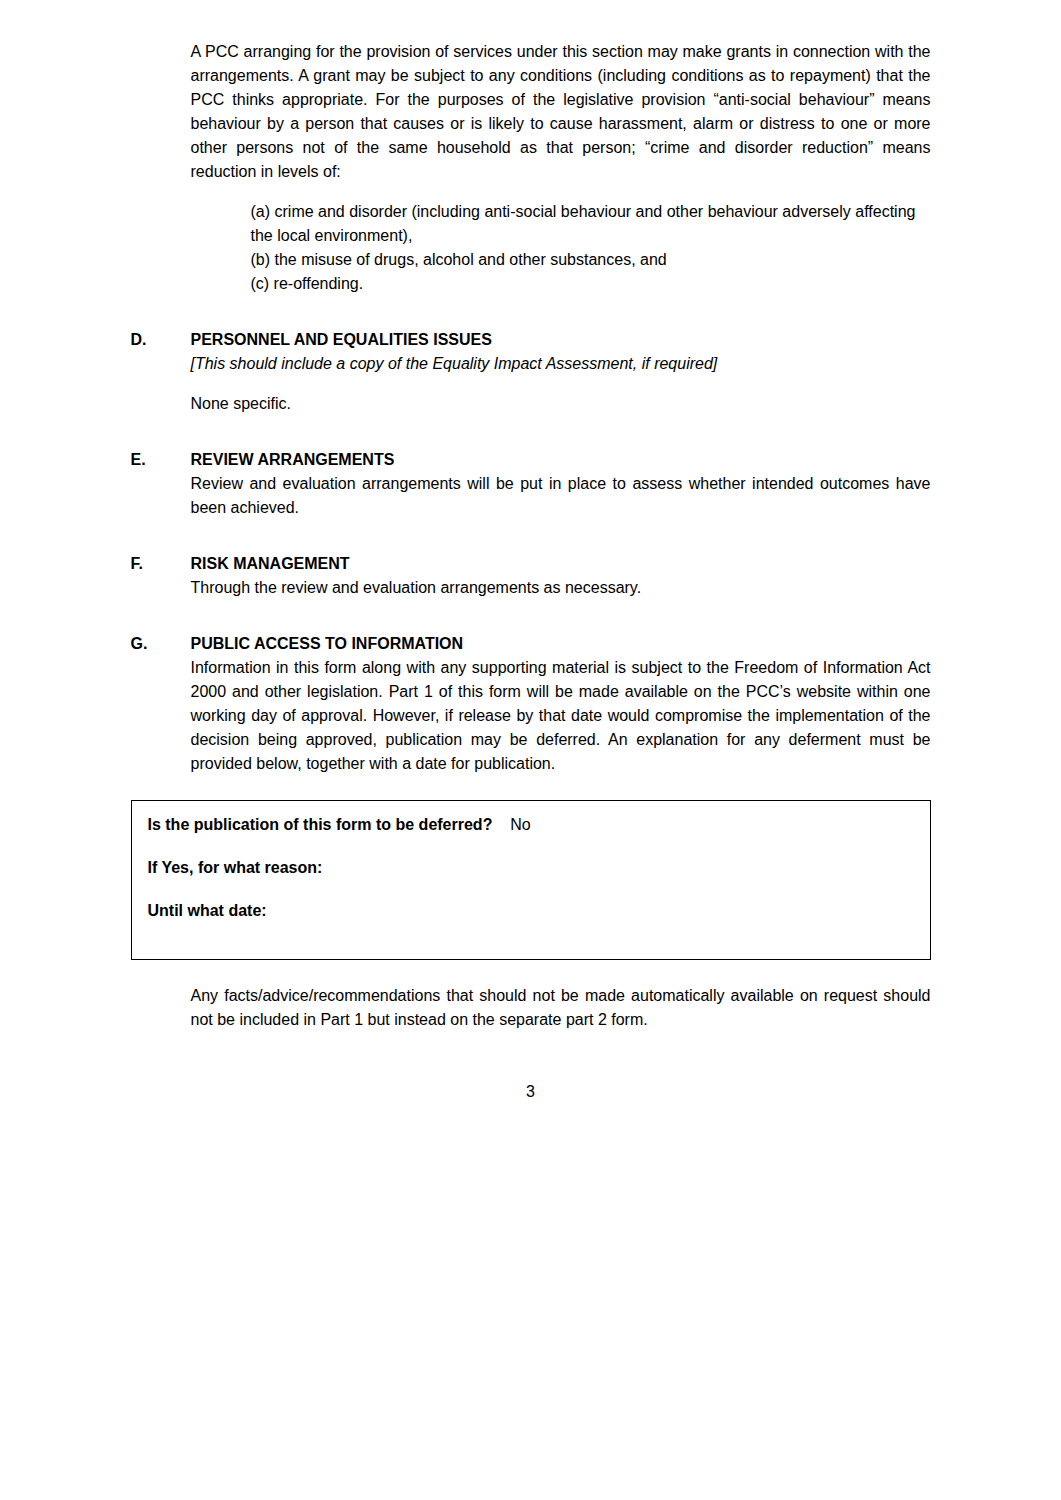A PCC arranging for the provision of services under this section may make grants in connection with the arrangements. A grant may be subject to any conditions (including conditions as to repayment) that the PCC thinks appropriate. For the purposes of the legislative provision “anti-social behaviour” means behaviour by a person that causes or is likely to cause harassment, alarm or distress to one or more other persons not of the same household as that person; “crime and disorder reduction” means reduction in levels of:
(a) crime and disorder (including anti-social behaviour and other behaviour adversely affecting the local environment),
(b) the misuse of drugs, alcohol and other substances, and
(c) re-offending.
D. Personnel and Equalities Issues
[This should include a copy of the Equality Impact Assessment, if required]
None specific.
E. Review Arrangements
Review and evaluation arrangements will be put in place to assess whether intended outcomes have been achieved.
F. Risk Management
Through the review and evaluation arrangements as necessary.
G. Public Access to Information
Information in this form along with any supporting material is subject to the Freedom of Information Act 2000 and other legislation. Part 1 of this form will be made available on the PCC’s website within one working day of approval. However, if release by that date would compromise the implementation of the decision being approved, publication may be deferred. An explanation for any deferment must be provided below, together with a date for publication.
Is the publication of this form to be deferred? No
If Yes, for what reason:
Until what date:
Any facts/advice/recommendations that should not be made automatically available on request should not be included in Part 1 but instead on the separate part 2 form.
3